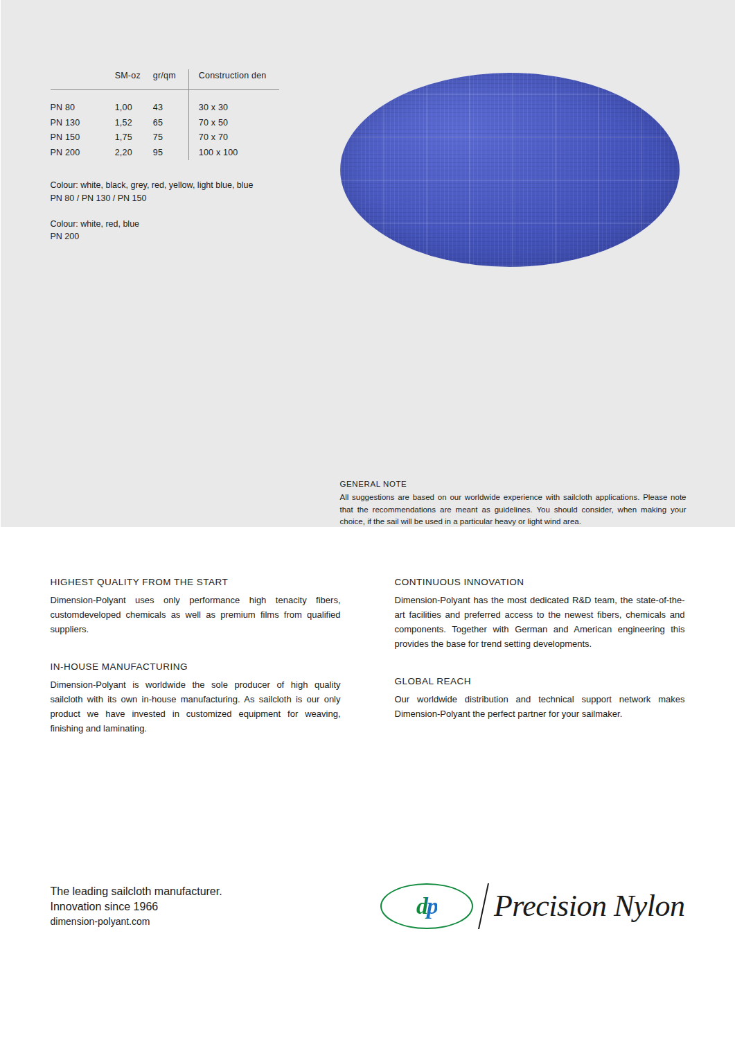| | SM-oz | gr/qm | Construction den |
| --- | --- | --- | --- |
| PN 80 | 1,00 | 43 | 30 x 30 |
| PN 130 | 1,52 | 65 | 70 x 50 |
| PN 150 | 1,75 | 75 | 70 x 70 |
| PN 200 | 2,20 | 95 | 100 x 100 |
Colour: white, black, grey, red, yellow, light blue, blue
PN 80 / PN 130 / PN 150
Colour: white, red, blue
PN 200
General note
All suggestions are based on our worldwide experience with sailcloth applications. Please note that the recommendations are meant as guidelines. You should consider, when making your choice, if the sail will be used in a particular heavy or light wind area.
Neither Dimension-Polyant nor any of its affiliates assume any liability for special, incidental or consequential damages due to the recommendation given.
Highest quality from the start
Dimension-Polyant uses only performance high tenacity fibers, customdeveloped chemicals as well as premium films from qualified suppliers.
In-house manufacturing
Dimension-Polyant is worldwide the sole producer of high quality sailcloth with its own in-house manufacturing. As sailcloth is our only product we have invested in customized equipment for weaving, finishing and laminating.
Continuous innovation
Dimension-Polyant has the most dedicated R&D team, the state-of-the-art facilities and preferred access to the newest fibers, chemicals and components. Together with German and American engineering this provides the base for trend setting developments.
Global reach
Our worldwide distribution and technical support network makes Dimension-Polyant the perfect partner for your sailmaker.
The leading sailcloth manufacturer.
Innovation since 1966
dimension-polyant.com
dp
Precision Nylon